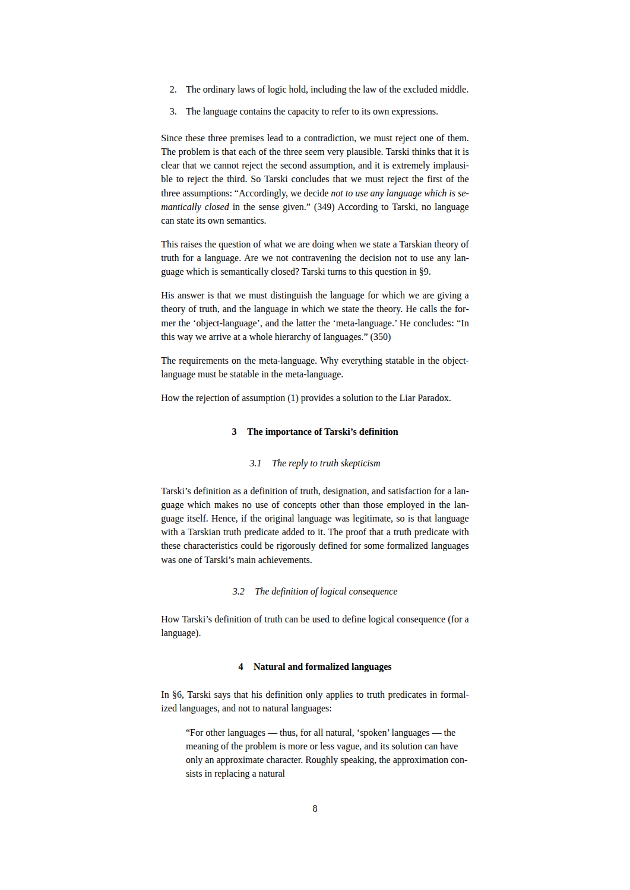2. The ordinary laws of logic hold, including the law of the excluded middle.
3. The language contains the capacity to refer to its own expressions.
Since these three premises lead to a contradiction, we must reject one of them. The problem is that each of the three seem very plausible. Tarski thinks that it is clear that we cannot reject the second assumption, and it is extremely implausible to reject the third. So Tarski concludes that we must reject the first of the three assumptions: “Accordingly, we decide not to use any language which is semantically closed in the sense given.” (349) According to Tarski, no language can state its own semantics.
This raises the question of what we are doing when we state a Tarskian theory of truth for a language. Are we not contravening the decision not to use any language which is semantically closed? Tarski turns to this question in §9.
His answer is that we must distinguish the language for which we are giving a theory of truth, and the language in which we state the theory. He calls the former the ‘object-language’, and the latter the ‘meta-language.’ He concludes: “In this way we arrive at a whole hierarchy of languages.” (350)
The requirements on the meta-language. Why everything statable in the object-language must be statable in the meta-language.
How the rejection of assumption (1) provides a solution to the Liar Paradox.
3 The importance of Tarski’s definition
3.1 The reply to truth skepticism
Tarski’s definition as a definition of truth, designation, and satisfaction for a language which makes no use of concepts other than those employed in the language itself. Hence, if the original language was legitimate, so is that language with a Tarskian truth predicate added to it. The proof that a truth predicate with these characteristics could be rigorously defined for some formalized languages was one of Tarski’s main achievements.
3.2 The definition of logical consequence
How Tarski’s definition of truth can be used to define logical consequence (for a language).
4 Natural and formalized languages
In §6, Tarski says that his definition only applies to truth predicates in formalized languages, and not to natural languages:
“For other languages — thus, for all natural, ‘spoken’ languages — the meaning of the problem is more or less vague, and its solution can have only an approximate character. Roughly speaking, the approximation consists in replacing a natural
8